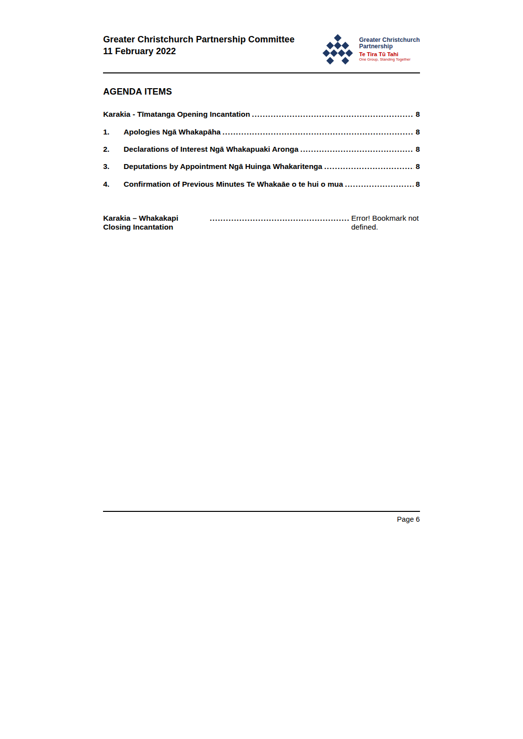Greater Christchurch Partnership Committee
11 February 2022
Greater Christchurch
Partnership
Te Tira Tū Tahi
One Group, Standing Together
AGENDA ITEMS
Karakia - Tīmatanga Opening Incantation ......................................................................... 8
1. Apologies Ngā Whakapāha ......................................................................... 8
2. Declarations of Interest Ngā Whakapuaki Aronga ......................................................................... 8
3. Deputations by Appointment Ngā Huinga Whakaritenga ......................................................................... 8
4. Confirmation of Previous Minutes Te Whakaāe o te hui o mua ......................................................................... 8
Karakia – Whakakapi Closing Incantation ......................................................................... Error! Bookmark not defined.
Page 6